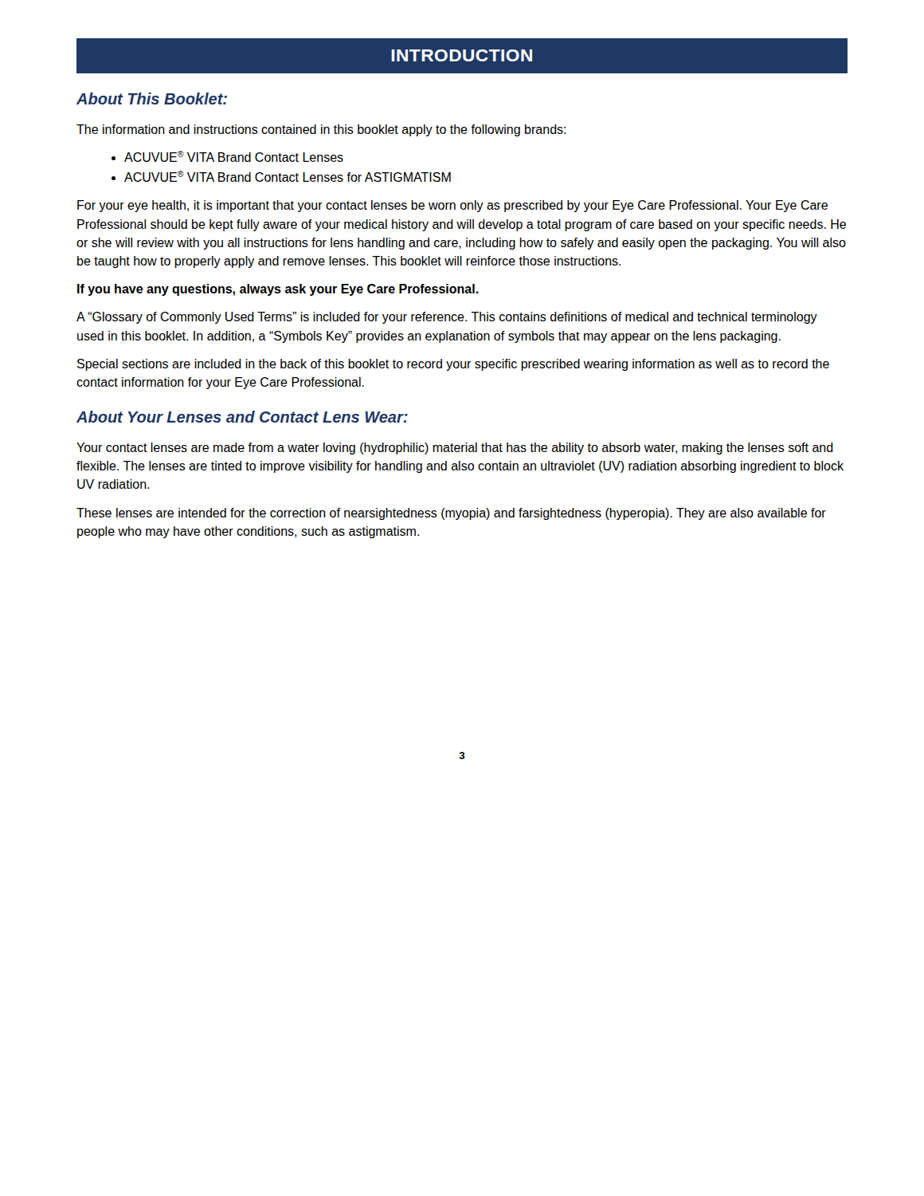INTRODUCTION
About This Booklet:
The information and instructions contained in this booklet apply to the following brands:
ACUVUE® VITA Brand Contact Lenses
ACUVUE® VITA Brand Contact Lenses for ASTIGMATISM
For your eye health, it is important that your contact lenses be worn only as prescribed by your Eye Care Professional. Your Eye Care Professional should be kept fully aware of your medical history and will develop a total program of care based on your specific needs. He or she will review with you all instructions for lens handling and care, including how to safely and easily open the packaging. You will also be taught how to properly apply and remove lenses. This booklet will reinforce those instructions.
If you have any questions, always ask your Eye Care Professional.
A “Glossary of Commonly Used Terms” is included for your reference. This contains definitions of medical and technical terminology used in this booklet. In addition, a “Symbols Key” provides an explanation of symbols that may appear on the lens packaging.
Special sections are included in the back of this booklet to record your specific prescribed wearing information as well as to record the contact information for your Eye Care Professional.
About Your Lenses and Contact Lens Wear:
Your contact lenses are made from a water loving (hydrophilic) material that has the ability to absorb water, making the lenses soft and flexible. The lenses are tinted to improve visibility for handling and also contain an ultraviolet (UV) radiation absorbing ingredient to block UV radiation.
These lenses are intended for the correction of nearsightedness (myopia) and farsightedness (hyperopia). They are also available for people who may have other conditions, such as astigmatism.
3